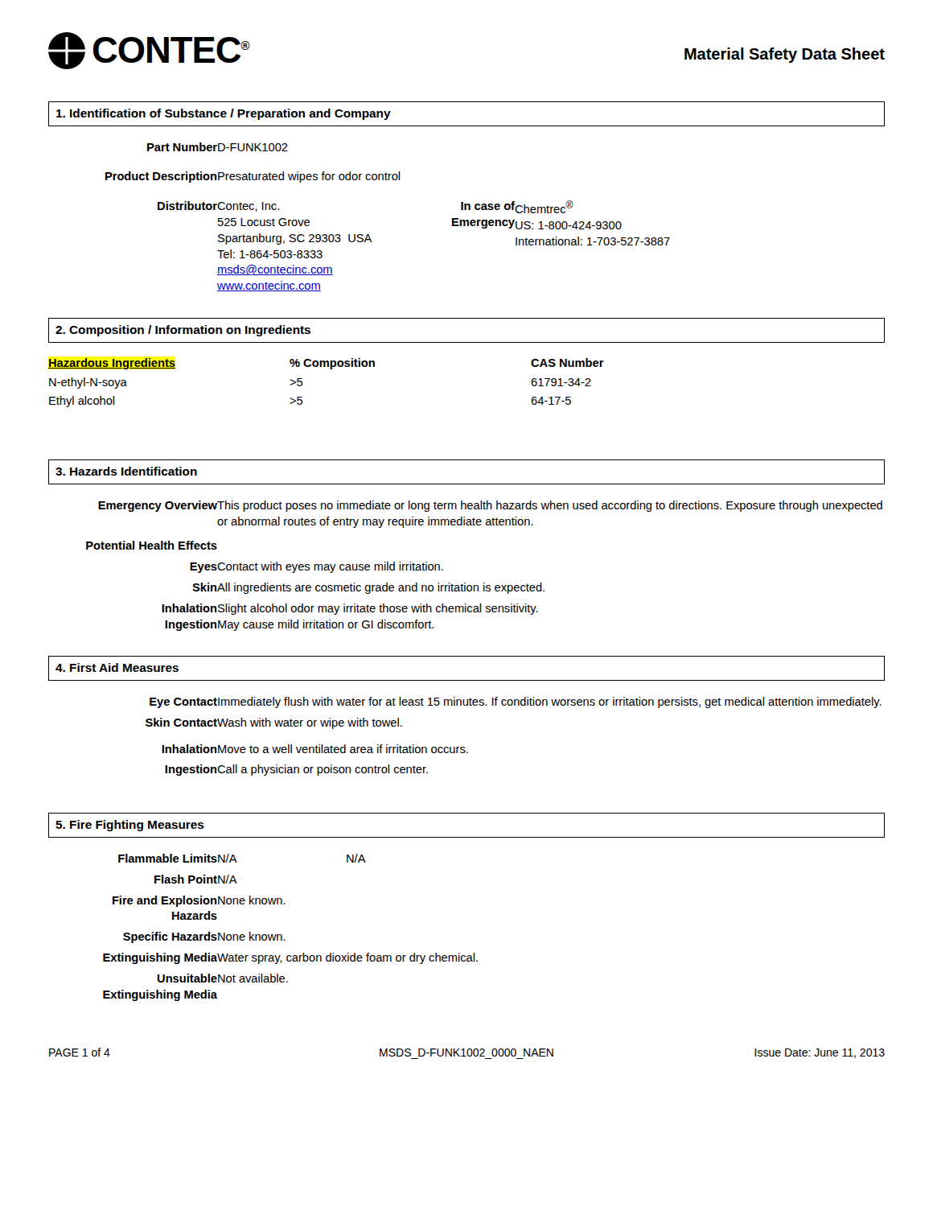CONTEC®
Material Safety Data Sheet
1. Identification of Substance / Preparation and Company
| Part Number | D-FUNK1002 |
| Product Description | Presaturated wipes for odor control |
| Distributor | Contec, Inc. 525 Locust Grove Spartanburg, SC 29303 USA Tel: 1-864-503-8333 msds@contecinc.com www.contecinc.com | In case of Emergency | Chemtrec ® US: 1-800-424-9300 International: 1-703-527-3887 |
2. Composition / Information on Ingredients
| Hazardous Ingredients | % Composition | CAS Number |
| --- | --- | --- |
| N-ethyl-N-soya | >5 | 61791-34-2 |
| Ethyl alcohol | >5 | 64-17-5 |
3. Hazards Identification
| Emergency Overview | This product poses no immediate or long term health hazards when used according to directions. Exposure through unexpected or abnormal routes of entry may require immediate attention. |
| Potential Health Effects | |
| Eyes | Contact with eyes may cause mild irritation. |
| Skin | All ingredients are cosmetic grade and no irritation is expected. |
| Inhalation Ingestion | Slight alcohol odor may irritate those with chemical sensitivity. May cause mild irritation or GI discomfort. |
4. First Aid Measures
| Eye Contact | Immediately flush with water for at least 15 minutes. If condition worsens or irritation persists, get medical attention immediately. |
| Skin Contact | Wash with water or wipe with towel. |
| Inhalation | Move to a well ventilated area if irritation occurs. |
| Ingestion | Call a physician or poison control center. |
5. Fire Fighting Measures
| Flammable Limits | N/A | N/A |
| Flash Point | N/A |
| Fire and Explosion Hazards | None known. |
| Specific Hazards | None known. |
| Extinguishing Media | Water spray, carbon dioxide foam or dry chemical. |
| Unsuitable Extinguishing Media | Not available. |
PAGE 1 of 4
MSDS_D-FUNK1002_0000_NAEN
Issue Date: June 11, 2013